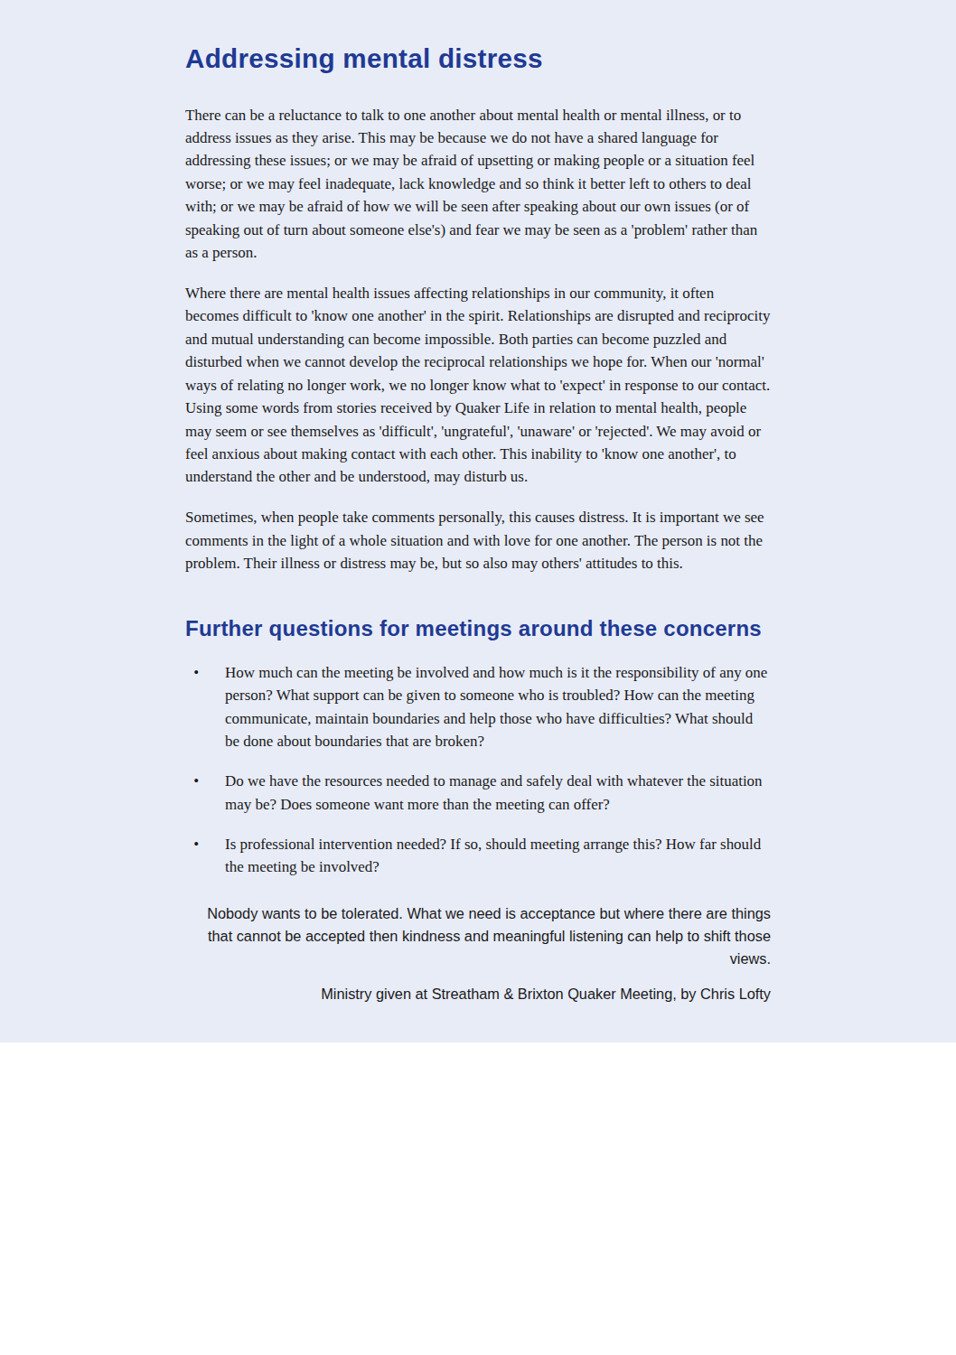Addressing mental distress
There can be a reluctance to talk to one another about mental health or mental illness, or to address issues as they arise. This may be because we do not have a shared language for addressing these issues; or we may be afraid of upsetting or making people or a situation feel worse; or we may feel inadequate, lack knowledge and so think it better left to others to deal with; or we may be afraid of how we will be seen after speaking about our own issues (or of speaking out of turn about someone else's) and fear we may be seen as a 'problem' rather than as a person.
Where there are mental health issues affecting relationships in our community, it often becomes difficult to 'know one another' in the spirit. Relationships are disrupted and reciprocity and mutual understanding can become impossible. Both parties can become puzzled and disturbed when we cannot develop the reciprocal relationships we hope for. When our 'normal' ways of relating no longer work, we no longer know what to 'expect' in response to our contact. Using some words from stories received by Quaker Life in relation to mental health, people may seem or see themselves as 'difficult', 'ungrateful', 'unaware' or 'rejected'. We may avoid or feel anxious about making contact with each other. This inability to 'know one another', to understand the other and be understood, may disturb us.
Sometimes, when people take comments personally, this causes distress. It is important we see comments in the light of a whole situation and with love for one another. The person is not the problem. Their illness or distress may be, but so also may others' attitudes to this.
Further questions for meetings around these concerns
How much can the meeting be involved and how much is it the responsibility of any one person? What support can be given to someone who is troubled? How can the meeting communicate, maintain boundaries and help those who have difficulties? What should be done about boundaries that are broken?
Do we have the resources needed to manage and safely deal with whatever the situation may be? Does someone want more than the meeting can offer?
Is professional intervention needed? If so, should meeting arrange this? How far should the meeting be involved?
Nobody wants to be tolerated. What we need is acceptance but where there are things that cannot be accepted then kindness and meaningful listening can help to shift those views.
Ministry given at Streatham & Brixton Quaker Meeting, by Chris Lofty